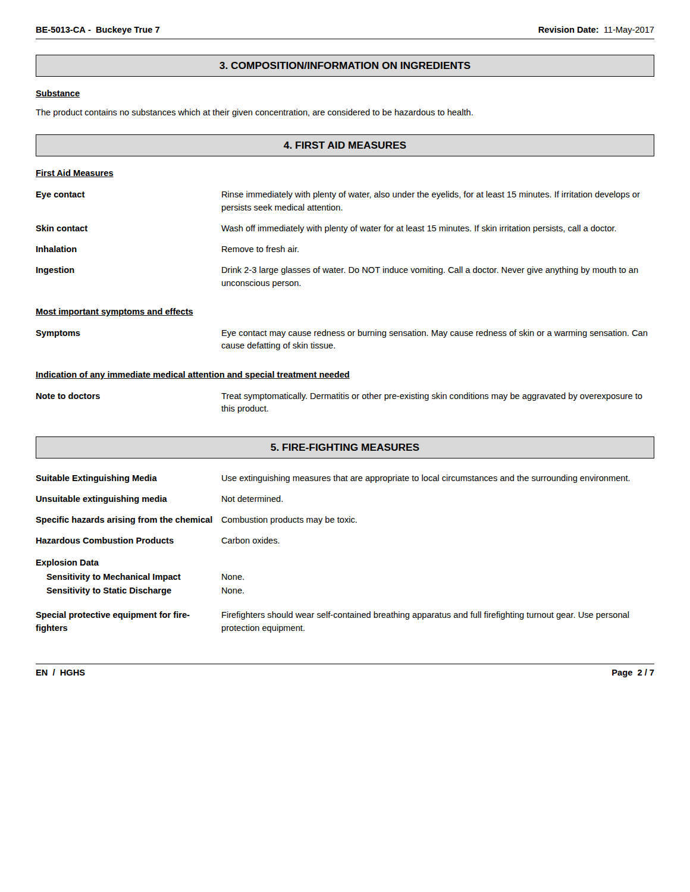BE-5013-CA - Buckeye True 7
Revision Date: 11-May-2017
3. COMPOSITION/INFORMATION ON INGREDIENTS
Substance
The product contains no substances which at their given concentration, are considered to be hazardous to health.
4. FIRST AID MEASURES
First Aid Measures
| Eye contact | Rinse immediately with plenty of water, also under the eyelids, for at least 15 minutes. If irritation develops or persists seek medical attention. |
| Skin contact | Wash off immediately with plenty of water for at least 15 minutes. If skin irritation persists, call a doctor. |
| Inhalation | Remove to fresh air. |
| Ingestion | Drink 2-3 large glasses of water. Do NOT induce vomiting. Call a doctor. Never give anything by mouth to an unconscious person. |
Most important symptoms and effects
| Symptoms | Eye contact may cause redness or burning sensation. May cause redness of skin or a warming sensation. Can cause defatting of skin tissue. |
Indication of any immediate medical attention and special treatment needed
| Note to doctors | Treat symptomatically. Dermatitis or other pre-existing skin conditions may be aggravated by overexposure to this product. |
5. FIRE-FIGHTING MEASURES
| Suitable Extinguishing Media | Use extinguishing measures that are appropriate to local circumstances and the surrounding environment. |
| Unsuitable extinguishing media | Not determined. |
| Specific hazards arising from the chemical | Combustion products may be toxic. |
| Hazardous Combustion Products | Carbon oxides. |
Explosion Data
| Sensitivity to Mechanical Impact | None. |
| Sensitivity to Static Discharge | None. |
| Special protective equipment for fire-fighters | Firefighters should wear self-contained breathing apparatus and full firefighting turnout gear. Use personal protection equipment. |
EN / HGHS
Page 2 / 7